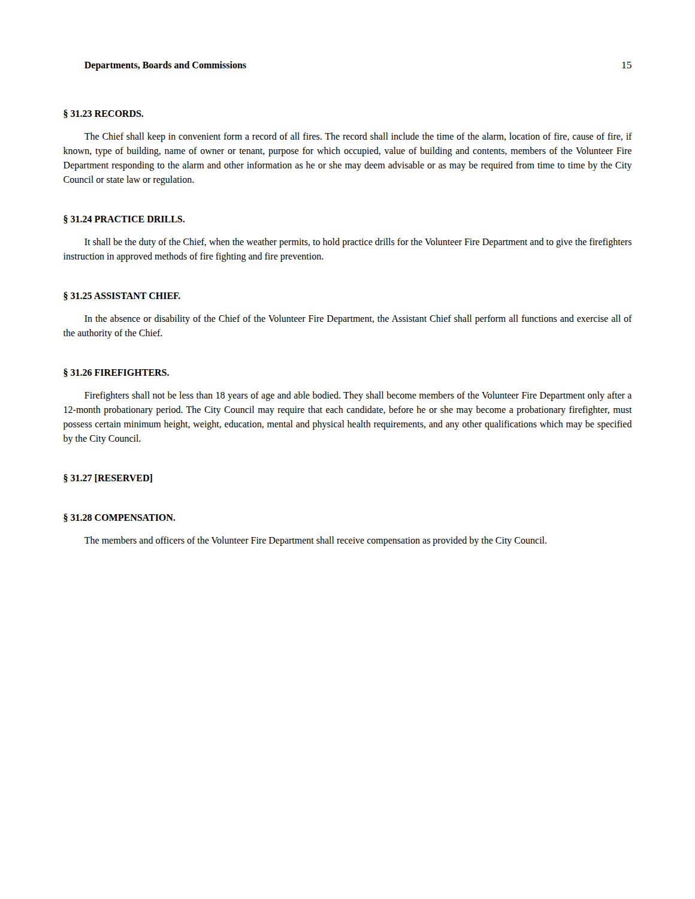Departments, Boards and Commissions 15
§ 31.23 RECORDS.
The Chief shall keep in convenient form a record of all fires. The record shall include the time of the alarm, location of fire, cause of fire, if known, type of building, name of owner or tenant, purpose for which occupied, value of building and contents, members of the Volunteer Fire Department responding to the alarm and other information as he or she may deem advisable or as may be required from time to time by the City Council or state law or regulation.
§ 31.24 PRACTICE DRILLS.
It shall be the duty of the Chief, when the weather permits, to hold practice drills for the Volunteer Fire Department and to give the firefighters instruction in approved methods of fire fighting and fire prevention.
§ 31.25 ASSISTANT CHIEF.
In the absence or disability of the Chief of the Volunteer Fire Department, the Assistant Chief shall perform all functions and exercise all of the authority of the Chief.
§ 31.26 FIREFIGHTERS.
Firefighters shall not be less than 18 years of age and able bodied. They shall become members of the Volunteer Fire Department only after a 12-month probationary period. The City Council may require that each candidate, before he or she may become a probationary firefighter, must possess certain minimum height, weight, education, mental and physical health requirements, and any other qualifications which may be specified by the City Council.
§ 31.27 [RESERVED]
§ 31.28 COMPENSATION.
The members and officers of the Volunteer Fire Department shall receive compensation as provided by the City Council.